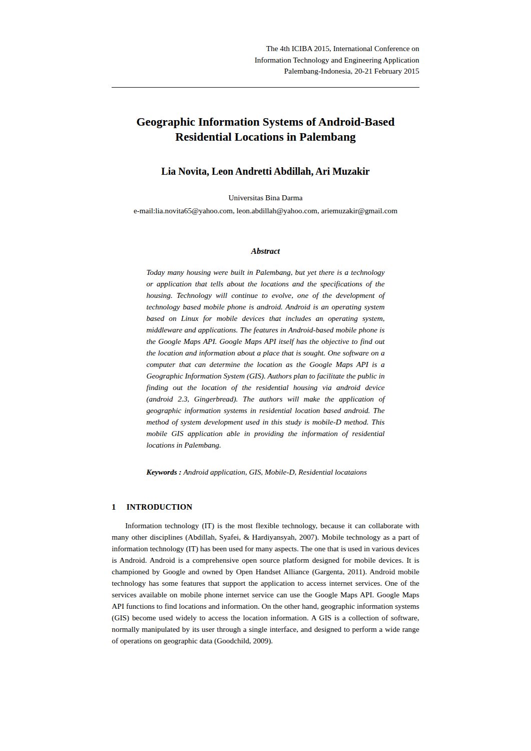The 4th ICIBA 2015, International Conference on
Information Technology and Engineering Application
Palembang-Indonesia, 20-21 February 2015
Geographic Information Systems of Android-Based
Residential Locations in Palembang
Lia Novita, Leon Andretti Abdillah, Ari Muzakir
Universitas Bina Darma
e-mail:lia.novita65@yahoo.com, leon.abdillah@yahoo.com, ariemuzakir@gmail.com
Abstract
Today many housing were built in Palembang, but yet there is a technology or application that tells about the locations and the specifications of the housing. Technology will continue to evolve, one of the development of technology based mobile phone is android. Android is an operating system based on Linux for mobile devices that includes an operating system, middleware and applications. The features in Android-based mobile phone is the Google Maps API. Google Maps API itself has the objective to find out the location and information about a place that is sought. One software on a computer that can determine the location as the Google Maps API is a Geographic Information System (GIS). Authors plan to facilitate the public in finding out the location of the residential housing via android device (android 2.3, Gingerbread). The authors will make the application of geographic information systems in residential location based android. The method of system development used in this study is mobile-D method. This mobile GIS application able in providing the information of residential locations in Palembang.
Keywords : Android application, GIS, Mobile-D, Residential locataions
1 INTRODUCTION
Information technology (IT) is the most flexible technology, because it can collaborate with many other disciplines (Abdillah, Syafei, & Hardiyansyah, 2007). Mobile technology as a part of information technology (IT) has been used for many aspects. The one that is used in various devices is Android. Android is a comprehensive open source platform designed for mobile devices. It is championed by Google and owned by Open Handset Alliance (Gargenta, 2011). Android mobile technology has some features that support the application to access internet services. One of the services available on mobile phone internet service can use the Google Maps API. Google Maps API functions to find locations and information. On the other hand, geographic information systems (GIS) become used widely to access the location information. A GIS is a collection of software, normally manipulated by its user through a single interface, and designed to perform a wide range of operations on geographic data (Goodchild, 2009).